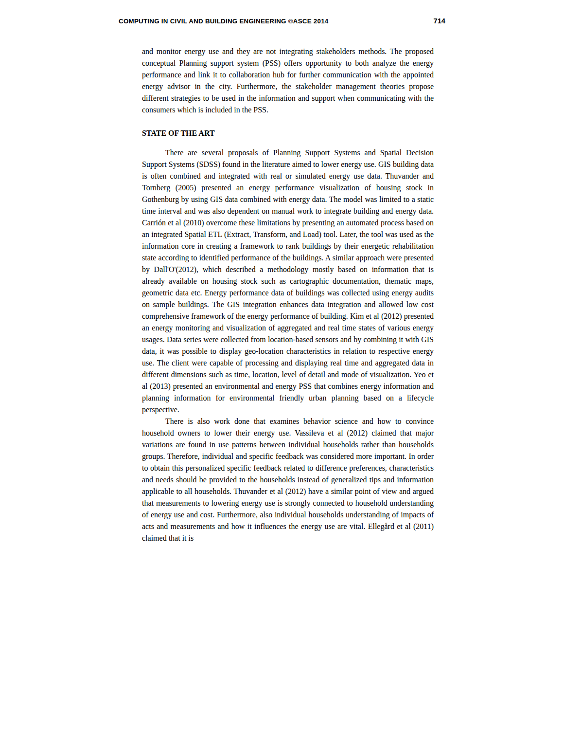COMPUTING IN CIVIL AND BUILDING ENGINEERING ©ASCE 2014 714
and monitor energy use and they are not integrating stakeholders methods. The proposed conceptual Planning support system (PSS) offers opportunity to both analyze the energy performance and link it to collaboration hub for further communication with the appointed energy advisor in the city. Furthermore, the stakeholder management theories propose different strategies to be used in the information and support when communicating with the consumers which is included in the PSS.
STATE OF THE ART
There are several proposals of Planning Support Systems and Spatial Decision Support Systems (SDSS) found in the literature aimed to lower energy use. GIS building data is often combined and integrated with real or simulated energy use data. Thuvander and Tornberg (2005) presented an energy performance visualization of housing stock in Gothenburg by using GIS data combined with energy data. The model was limited to a static time interval and was also dependent on manual work to integrate building and energy data. Carrión et al (2010) overcome these limitations by presenting an automated process based on an integrated Spatial ETL (Extract, Transform, and Load) tool. Later, the tool was used as the information core in creating a framework to rank buildings by their energetic rehabilitation state according to identified performance of the buildings. A similar approach were presented by Dall'O'(2012), which described a methodology mostly based on information that is already available on housing stock such as cartographic documentation, thematic maps, geometric data etc. Energy performance data of buildings was collected using energy audits on sample buildings. The GIS integration enhances data integration and allowed low cost comprehensive framework of the energy performance of building. Kim et al (2012) presented an energy monitoring and visualization of aggregated and real time states of various energy usages. Data series were collected from location-based sensors and by combining it with GIS data, it was possible to display geo-location characteristics in relation to respective energy use. The client were capable of processing and displaying real time and aggregated data in different dimensions such as time, location, level of detail and mode of visualization. Yeo et al (2013) presented an environmental and energy PSS that combines energy information and planning information for environmental friendly urban planning based on a lifecycle perspective.
There is also work done that examines behavior science and how to convince household owners to lower their energy use. Vassileva et al (2012) claimed that major variations are found in use patterns between individual households rather than households groups. Therefore, individual and specific feedback was considered more important. In order to obtain this personalized specific feedback related to difference preferences, characteristics and needs should be provided to the households instead of generalized tips and information applicable to all households. Thuvander et al (2012) have a similar point of view and argued that measurements to lowering energy use is strongly connected to household understanding of energy use and cost. Furthermore, also individual households understanding of impacts of acts and measurements and how it influences the energy use are vital. Ellegård et al (2011) claimed that it is